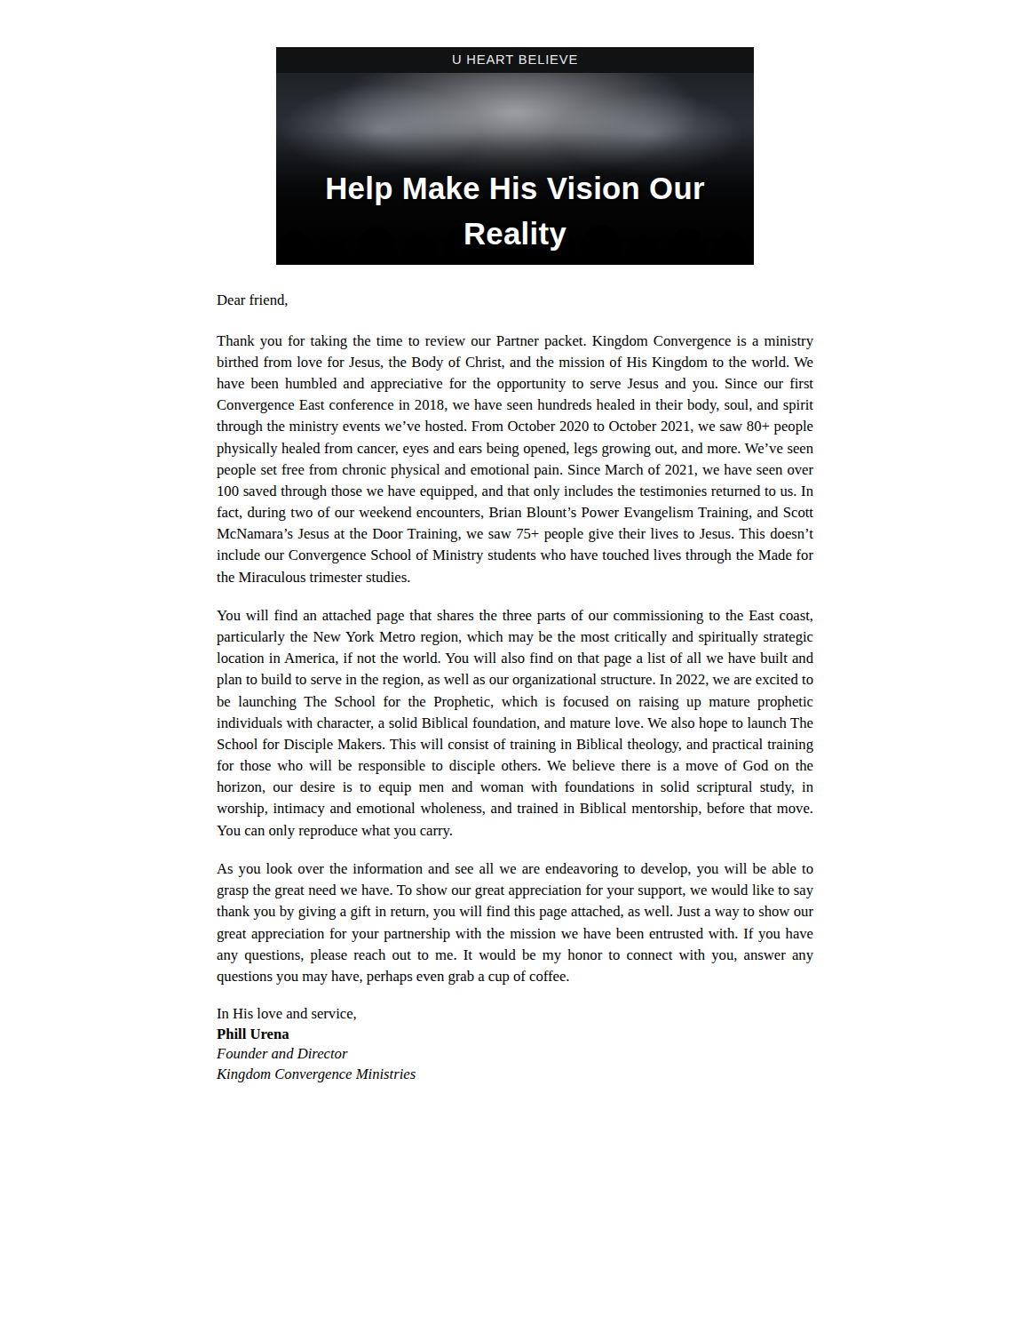U HEART BELIEVE
Help Make His Vision Our Reality
Dear friend,
Thank you for taking the time to review our Partner packet. Kingdom Convergence is a ministry birthed from love for Jesus, the Body of Christ, and the mission of His Kingdom to the world. We have been humbled and appreciative for the opportunity to serve Jesus and you. Since our first Convergence East conference in 2018, we have seen hundreds healed in their body, soul, and spirit through the ministry events we’ve hosted. From October 2020 to October 2021, we saw 80+ people physically healed from cancer, eyes and ears being opened, legs growing out, and more. We’ve seen people set free from chronic physical and emotional pain. Since March of 2021, we have seen over 100 saved through those we have equipped, and that only includes the testimonies returned to us. In fact, during two of our weekend encounters, Brian Blount’s Power Evangelism Training, and Scott McNamara’s Jesus at the Door Training, we saw 75+ people give their lives to Jesus. This doesn’t include our Convergence School of Ministry students who have touched lives through the Made for the Miraculous trimester studies.
You will find an attached page that shares the three parts of our commissioning to the East coast, particularly the New York Metro region, which may be the most critically and spiritually strategic location in America, if not the world. You will also find on that page a list of all we have built and plan to build to serve in the region, as well as our organizational structure. In 2022, we are excited to be launching The School for the Prophetic, which is focused on raising up mature prophetic individuals with character, a solid Biblical foundation, and mature love. We also hope to launch The School for Disciple Makers. This will consist of training in Biblical theology, and practical training for those who will be responsible to disciple others. We believe there is a move of God on the horizon, our desire is to equip men and woman with foundations in solid scriptural study, in worship, intimacy and emotional wholeness, and trained in Biblical mentorship, before that move. You can only reproduce what you carry.
As you look over the information and see all we are endeavoring to develop, you will be able to grasp the great need we have. To show our great appreciation for your support, we would like to say thank you by giving a gift in return, you will find this page attached, as well. Just a way to show our great appreciation for your partnership with the mission we have been entrusted with. If you have any questions, please reach out to me. It would be my honor to connect with you, answer any questions you may have, perhaps even grab a cup of coffee.
In His love and service,
Phill Urena
Founder and Director
Kingdom Convergence Ministries